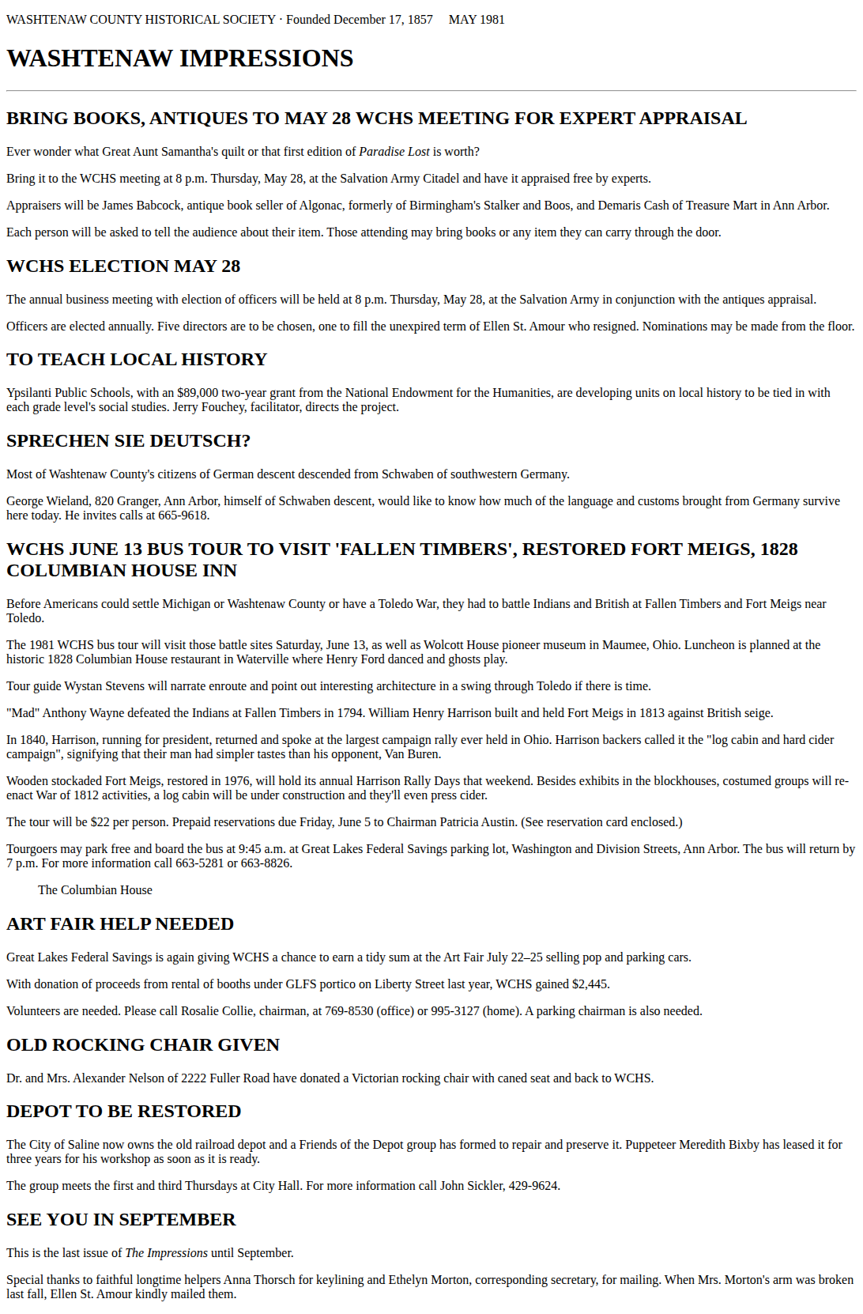WASHTENAW COUNTY HISTORICAL SOCIETY · Founded December 17, 1857 MAY 1981
WASHTENAW IMPRESSIONS
BRING BOOKS, ANTIQUES TO MAY 28 WCHS MEETING FOR EXPERT APPRAISAL
Ever wonder what Great Aunt Samantha's quilt or that first edition of Paradise Lost is worth?
Bring it to the WCHS meeting at 8 p.m. Thursday, May 28, at the Salvation Army Citadel and have it appraised free by experts.
Appraisers will be James Babcock, antique book seller of Algonac, formerly of Birmingham's Stalker and Boos, and Demaris Cash of Treasure Mart in Ann Arbor.
Each person will be asked to tell the audience about their item. Those attending may bring books or any item they can carry through the door.
WCHS ELECTION MAY 28
The annual business meeting with election of officers will be held at 8 p.m. Thursday, May 28, at the Salvation Army in conjunction with the antiques appraisal.
Officers are elected annually. Five directors are to be chosen, one to fill the unexpired term of Ellen St. Amour who resigned. Nominations may be made from the floor.
TO TEACH LOCAL HISTORY
Ypsilanti Public Schools, with an $89,000 two-year grant from the National Endowment for the Humanities, are developing units on local history to be tied in with each grade level's social studies. Jerry Fouchey, facilitator, directs the project.
SPRECHEN SIE DEUTSCH?
Most of Washtenaw County's citizens of German descent descended from Schwaben of southwestern Germany.
George Wieland, 820 Granger, Ann Arbor, himself of Schwaben descent, would like to know how much of the language and customs brought from Germany survive here today. He invites calls at 665-9618.
WCHS JUNE 13 BUS TOUR TO VISIT 'FALLEN TIMBERS', RESTORED FORT MEIGS, 1828 COLUMBIAN HOUSE INN
Before Americans could settle Michigan or Washtenaw County or have a Toledo War, they had to battle Indians and British at Fallen Timbers and Fort Meigs near Toledo.
The 1981 WCHS bus tour will visit those battle sites Saturday, June 13, as well as Wolcott House pioneer museum in Maumee, Ohio. Luncheon is planned at the historic 1828 Columbian House restaurant in Waterville where Henry Ford danced and ghosts play.
Tour guide Wystan Stevens will narrate enroute and point out interesting architecture in a swing through Toledo if there is time.
"Mad" Anthony Wayne defeated the Indians at Fallen Timbers in 1794. William Henry Harrison built and held Fort Meigs in 1813 against British seige.
In 1840, Harrison, running for president, returned and spoke at the largest campaign rally ever held in Ohio. Harrison backers called it the "log cabin and hard cider campaign", signifying that their man had simpler tastes than his opponent, Van Buren.
Wooden stockaded Fort Meigs, restored in 1976, will hold its annual Harrison Rally Days that weekend. Besides exhibits in the blockhouses, costumed groups will re-enact War of 1812 activities, a log cabin will be under construction and they'll even press cider.
The tour will be $22 per person. Prepaid reservations due Friday, June 5 to Chairman Patricia Austin. (See reservation card enclosed.)
Tourgoers may park free and board the bus at 9:45 a.m. at Great Lakes Federal Savings parking lot, Washington and Division Streets, Ann Arbor. The bus will return by 7 p.m. For more information call 663-5281 or 663-8826.
The Columbian House
ART FAIR HELP NEEDED
Great Lakes Federal Savings is again giving WCHS a chance to earn a tidy sum at the Art Fair July 22–25 selling pop and parking cars.
With donation of proceeds from rental of booths under GLFS portico on Liberty Street last year, WCHS gained $2,445.
Volunteers are needed. Please call Rosalie Collie, chairman, at 769-8530 (office) or 995-3127 (home). A parking chairman is also needed.
OLD ROCKING CHAIR GIVEN
Dr. and Mrs. Alexander Nelson of 2222 Fuller Road have donated a Victorian rocking chair with caned seat and back to WCHS.
DEPOT TO BE RESTORED
The City of Saline now owns the old railroad depot and a Friends of the Depot group has formed to repair and preserve it. Puppeteer Meredith Bixby has leased it for three years for his workshop as soon as it is ready.
The group meets the first and third Thursdays at City Hall. For more information call John Sickler, 429-9624.
SEE YOU IN SEPTEMBER
This is the last issue of The Impressions until September.
Special thanks to faithful longtime helpers Anna Thorsch for keylining and Ethelyn Morton, corresponding secretary, for mailing. When Mrs. Morton's arm was broken last fall, Ellen St. Amour kindly mailed them.